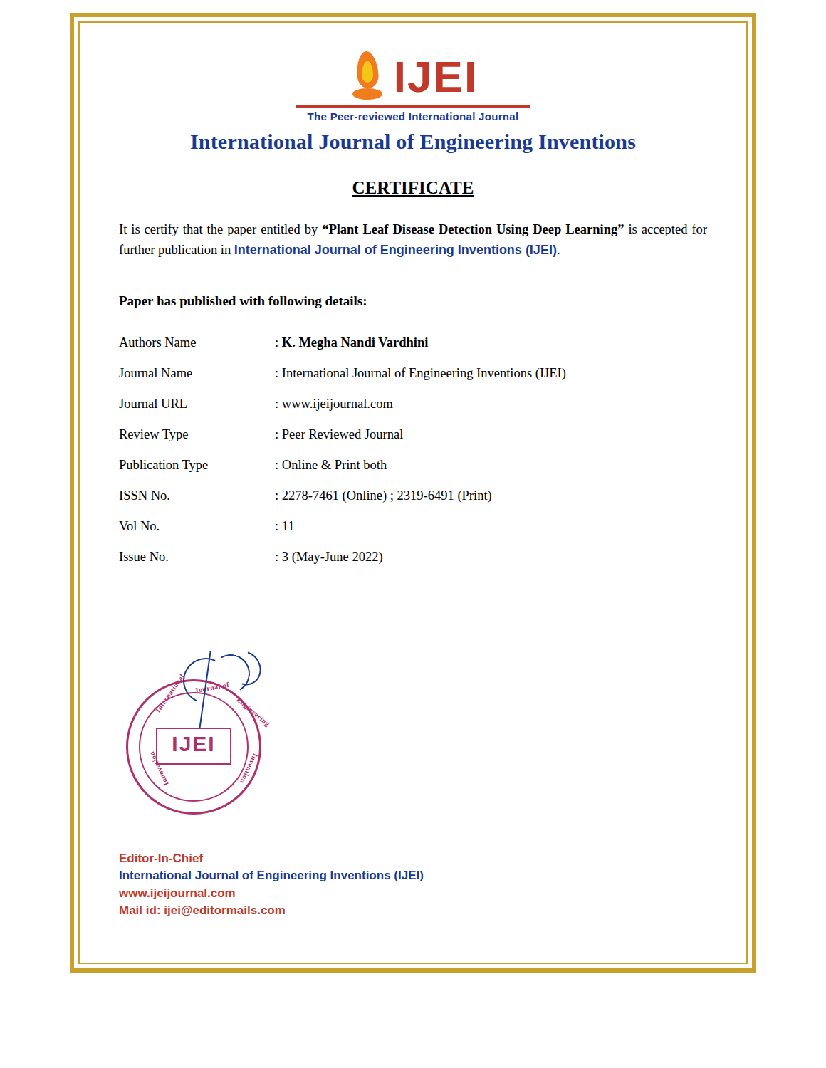IJEI
The Peer-reviewed International Journal
International Journal of Engineering Inventions
CERTIFICATE
It is certify that the paper entitled by “Plant Leaf Disease Detection Using Deep Learning” is accepted for further publication in International Journal of Engineering Inventions (IJEI).
Paper has published with following details:
| Authors Name | : K. Megha Nandi Vardhini |
| Journal Name | : International Journal of Engineering Inventions (IJEI) |
| Journal URL | : www.ijeijournal.com |
| Review Type | : Peer Reviewed Journal |
| Publication Type | : Online & Print both |
| ISSN No. | : 2278-7461 (Online) ; 2319-6491 (Print) |
| Vol No. | : 11 |
| Issue No. | : 3 (May-June 2022) |
IJEI
International Journal of Engineering Invention Innovation
Editor-In-Chief
International Journal of Engineering Inventions (IJEI)
www.ijeijournal.com
Mail id: ijei@editormails.com